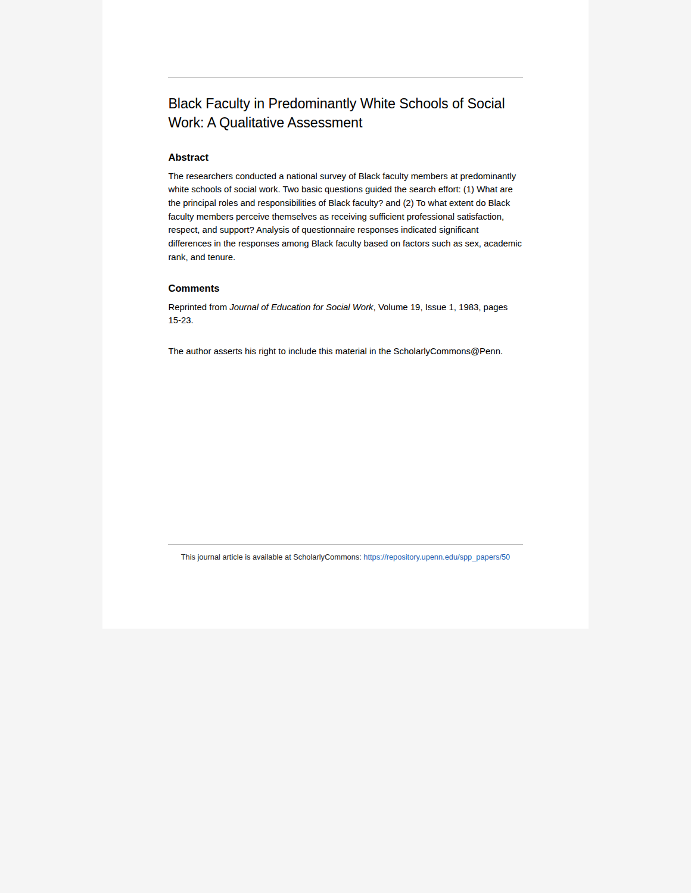Black Faculty in Predominantly White Schools of Social Work: A Qualitative Assessment
Abstract
The researchers conducted a national survey of Black faculty members at predominantly white schools of social work. Two basic questions guided the search effort: (1) What are the principal roles and responsibilities of Black faculty? and (2) To what extent do Black faculty members perceive themselves as receiving sufficient professional satisfaction, respect, and support? Analysis of questionnaire responses indicated significant differences in the responses among Black faculty based on factors such as sex, academic rank, and tenure.
Comments
Reprinted from Journal of Education for Social Work, Volume 19, Issue 1, 1983, pages 15-23.
The author asserts his right to include this material in the ScholarlyCommons@Penn.
This journal article is available at ScholarlyCommons: https://repository.upenn.edu/spp_papers/50